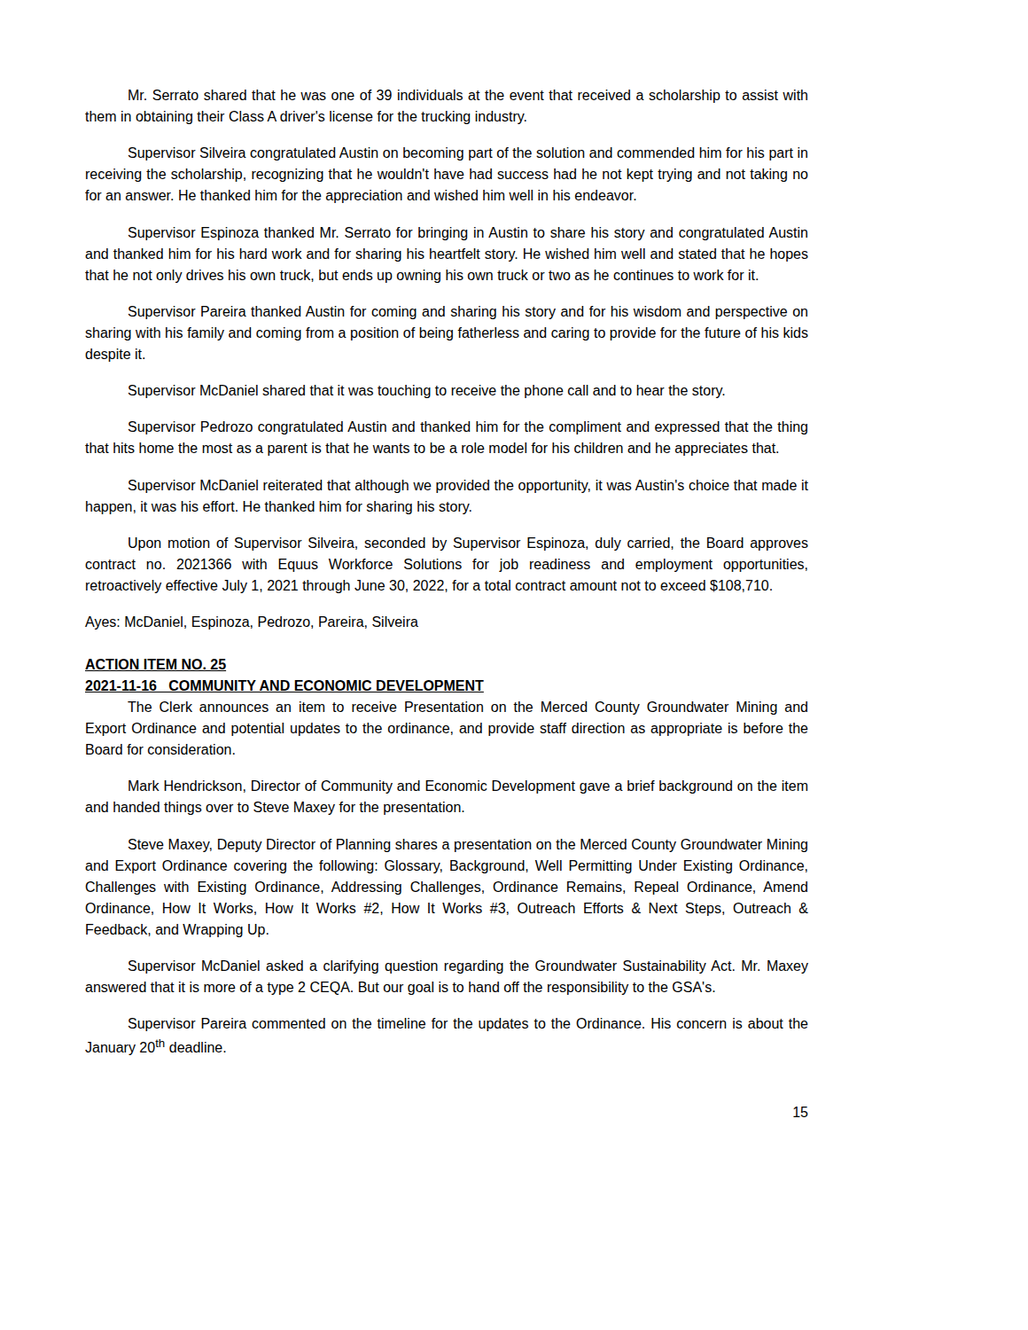Mr. Serrato shared that he was one of 39 individuals at the event that received a scholarship to assist with them in obtaining their Class A driver's license for the trucking industry.
Supervisor Silveira congratulated Austin on becoming part of the solution and commended him for his part in receiving the scholarship, recognizing that he wouldn't have had success had he not kept trying and not taking no for an answer. He thanked him for the appreciation and wished him well in his endeavor.
Supervisor Espinoza thanked Mr. Serrato for bringing in Austin to share his story and congratulated Austin and thanked him for his hard work and for sharing his heartfelt story. He wished him well and stated that he hopes that he not only drives his own truck, but ends up owning his own truck or two as he continues to work for it.
Supervisor Pareira thanked Austin for coming and sharing his story and for his wisdom and perspective on sharing with his family and coming from a position of being fatherless and caring to provide for the future of his kids despite it.
Supervisor McDaniel shared that it was touching to receive the phone call and to hear the story.
Supervisor Pedrozo congratulated Austin and thanked him for the compliment and expressed that the thing that hits home the most as a parent is that he wants to be a role model for his children and he appreciates that.
Supervisor McDaniel reiterated that although we provided the opportunity, it was Austin's choice that made it happen, it was his effort. He thanked him for sharing his story.
Upon motion of Supervisor Silveira, seconded by Supervisor Espinoza, duly carried, the Board approves contract no. 2021366 with Equus Workforce Solutions for job readiness and employment opportunities, retroactively effective July 1, 2021 through June 30, 2022, for a total contract amount not to exceed $108,710.
Ayes: McDaniel, Espinoza, Pedrozo, Pareira, Silveira
ACTION ITEM NO. 25
2021-11-16 COMMUNITY AND ECONOMIC DEVELOPMENT
The Clerk announces an item to receive Presentation on the Merced County Groundwater Mining and Export Ordinance and potential updates to the ordinance, and provide staff direction as appropriate is before the Board for consideration.
Mark Hendrickson, Director of Community and Economic Development gave a brief background on the item and handed things over to Steve Maxey for the presentation.
Steve Maxey, Deputy Director of Planning shares a presentation on the Merced County Groundwater Mining and Export Ordinance covering the following: Glossary, Background, Well Permitting Under Existing Ordinance, Challenges with Existing Ordinance, Addressing Challenges, Ordinance Remains, Repeal Ordinance, Amend Ordinance, How It Works, How It Works #2, How It Works #3, Outreach Efforts & Next Steps, Outreach & Feedback, and Wrapping Up.
Supervisor McDaniel asked a clarifying question regarding the Groundwater Sustainability Act. Mr. Maxey answered that it is more of a type 2 CEQA. But our goal is to hand off the responsibility to the GSA's.
Supervisor Pareira commented on the timeline for the updates to the Ordinance. His concern is about the January 20th deadline.
15